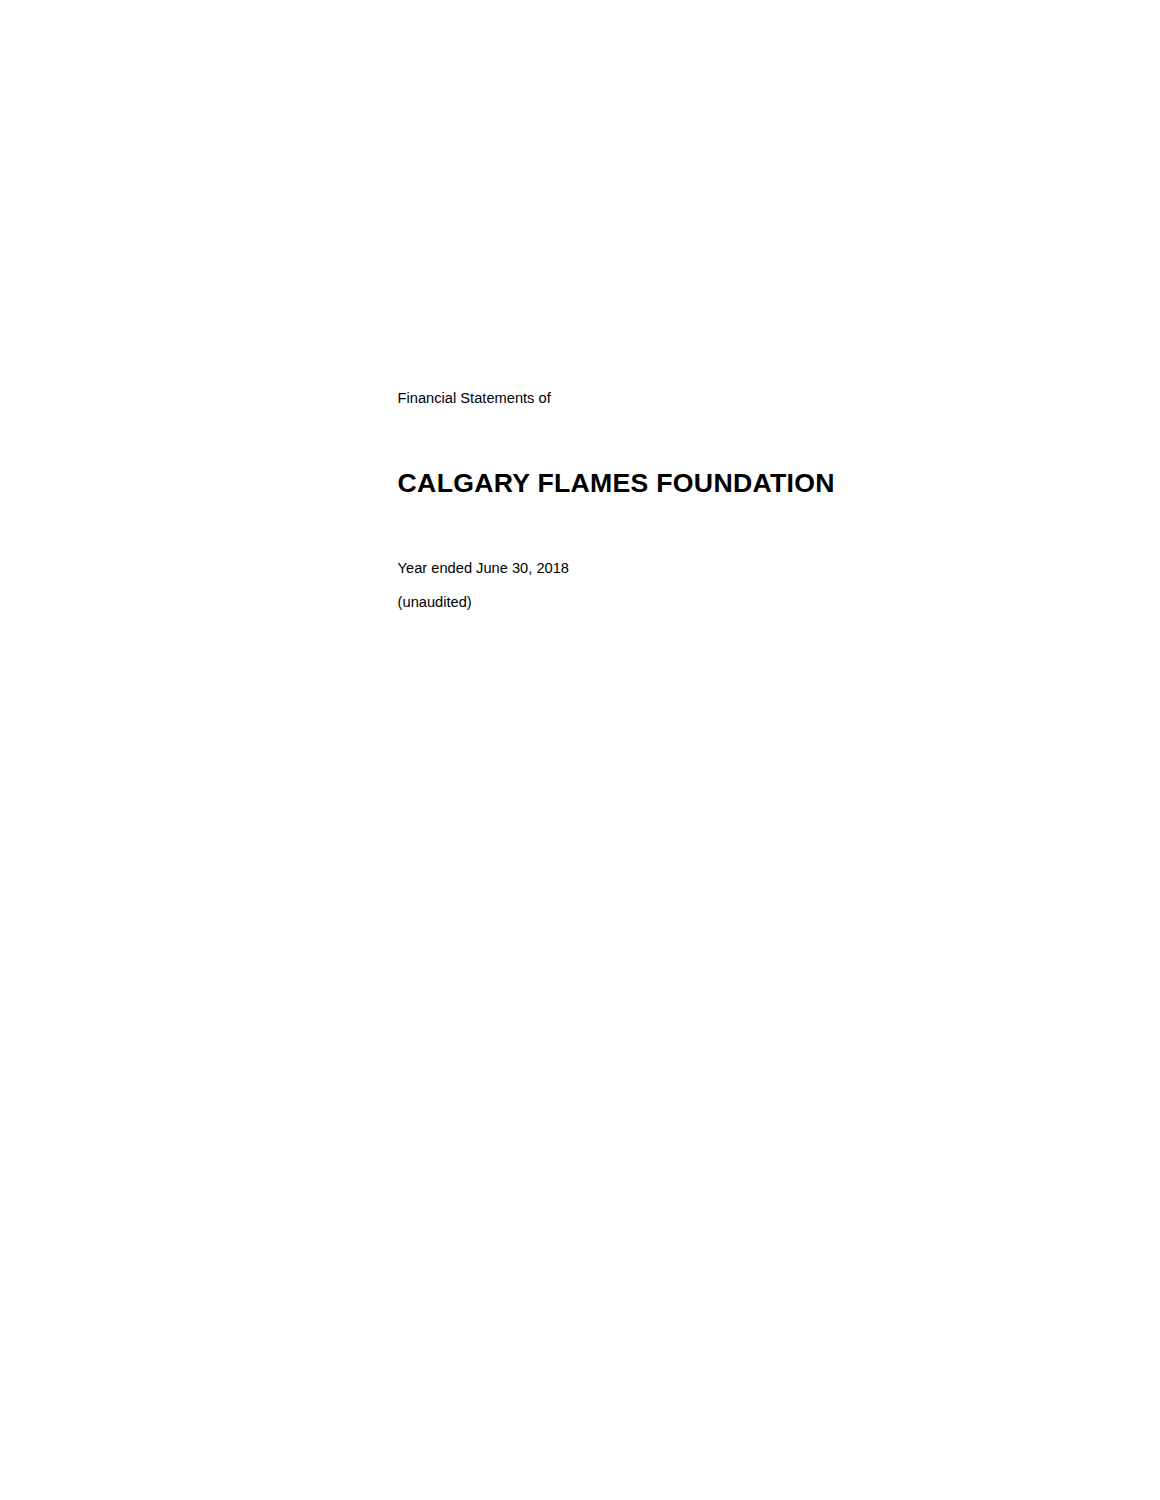Financial Statements of
CALGARY FLAMES FOUNDATION
Year ended June 30, 2018
(unaudited)